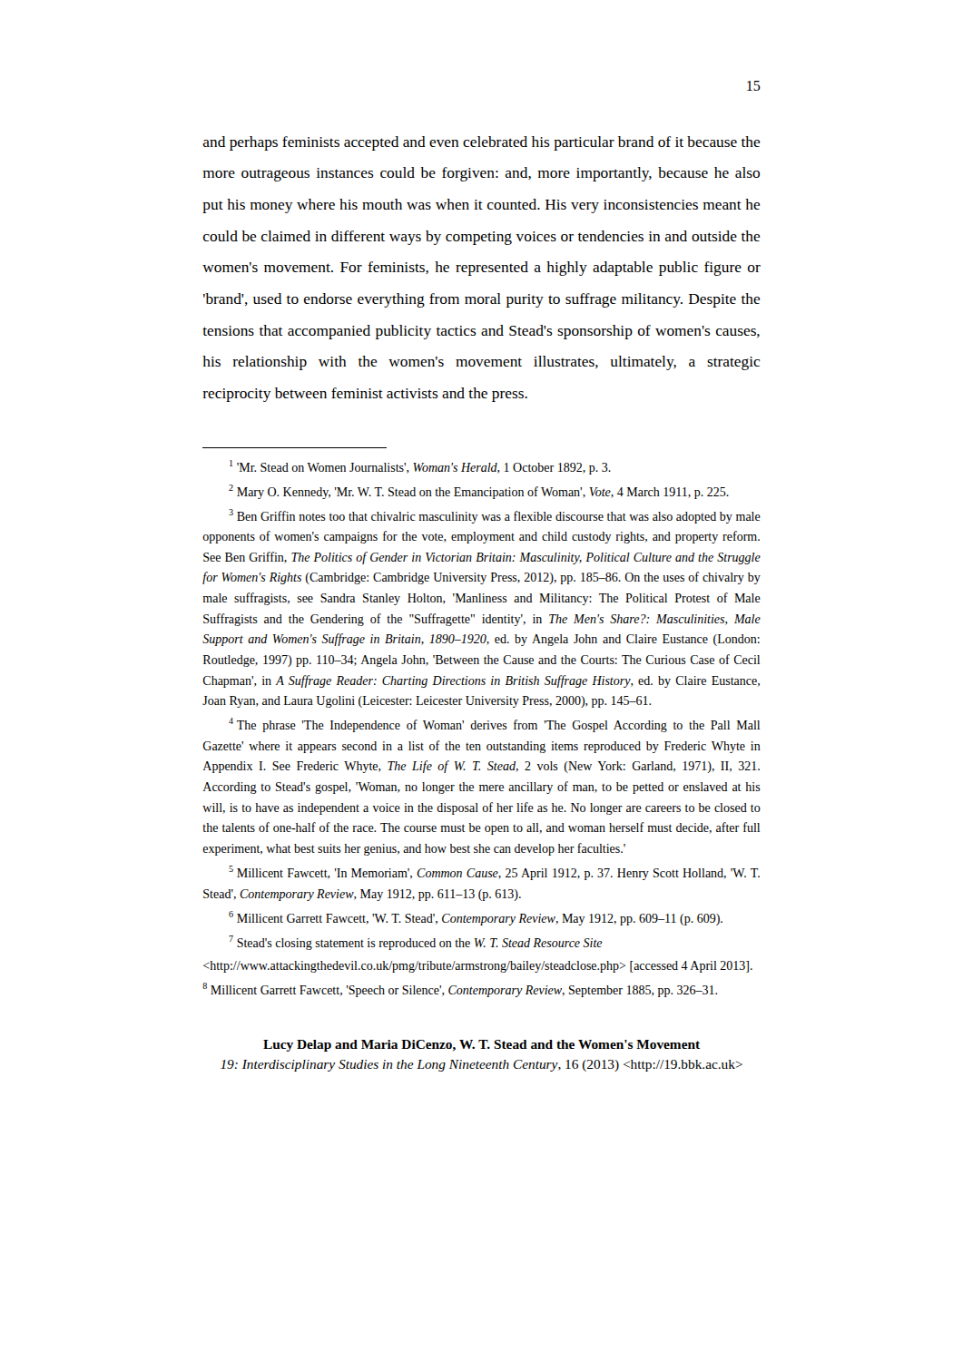15
and perhaps feminists accepted and even celebrated his particular brand of it because the more outrageous instances could be forgiven: and, more importantly, because he also put his money where his mouth was when it counted. His very inconsistencies meant he could be claimed in different ways by competing voices or tendencies in and outside the women's movement. For feminists, he represented a highly adaptable public figure or 'brand', used to endorse everything from moral purity to suffrage militancy. Despite the tensions that accompanied publicity tactics and Stead's sponsorship of women's causes, his relationship with the women's movement illustrates, ultimately, a strategic reciprocity between feminist activists and the press.
'Mr. Stead on Women Journalists', Woman's Herald, 1 October 1892, p. 3.
Mary O. Kennedy, 'Mr. W. T. Stead on the Emancipation of Woman', Vote, 4 March 1911, p. 225.
Ben Griffin notes too that chivalric masculinity was a flexible discourse that was also adopted by male opponents of women's campaigns for the vote, employment and child custody rights, and property reform. See Ben Griffin, The Politics of Gender in Victorian Britain: Masculinity, Political Culture and the Struggle for Women's Rights (Cambridge: Cambridge University Press, 2012), pp. 185–86. On the uses of chivalry by male suffragists, see Sandra Stanley Holton, 'Manliness and Militancy: The Political Protest of Male Suffragists and the Gendering of the "Suffragette" identity', in The Men's Share?: Masculinities, Male Support and Women's Suffrage in Britain, 1890–1920, ed. by Angela John and Claire Eustance (London: Routledge, 1997) pp. 110–34; Angela John, 'Between the Cause and the Courts: The Curious Case of Cecil Chapman', in A Suffrage Reader: Charting Directions in British Suffrage History, ed. by Claire Eustance, Joan Ryan, and Laura Ugolini (Leicester: Leicester University Press, 2000), pp. 145–61.
The phrase 'The Independence of Woman' derives from 'The Gospel According to the Pall Mall Gazette' where it appears second in a list of the ten outstanding items reproduced by Frederic Whyte in Appendix I. See Frederic Whyte, The Life of W. T. Stead, 2 vols (New York: Garland, 1971), II, 321. According to Stead's gospel, 'Woman, no longer the mere ancillary of man, to be petted or enslaved at his will, is to have as independent a voice in the disposal of her life as he. No longer are careers to be closed to the talents of one-half of the race. The course must be open to all, and woman herself must decide, after full experiment, what best suits her genius, and how best she can develop her faculties.'
Millicent Fawcett, 'In Memoriam', Common Cause, 25 April 1912, p. 37. Henry Scott Holland, 'W. T. Stead', Contemporary Review, May 1912, pp. 611–13 (p. 613).
Millicent Garrett Fawcett, 'W. T. Stead', Contemporary Review, May 1912, pp. 609–11 (p. 609).
Stead's closing statement is reproduced on the W. T. Stead Resource Site
<http://www.attackingthedevil.co.uk/pmg/tribute/armstrong/bailey/steadclose.php> [accessed 4 April 2013].
8 Millicent Garrett Fawcett, 'Speech or Silence', Contemporary Review, September 1885, pp. 326–31.
Lucy Delap and Maria DiCenzo, W. T. Stead and the Women's Movement
19: Interdisciplinary Studies in the Long Nineteenth Century, 16 (2013) <http://19.bbk.ac.uk>